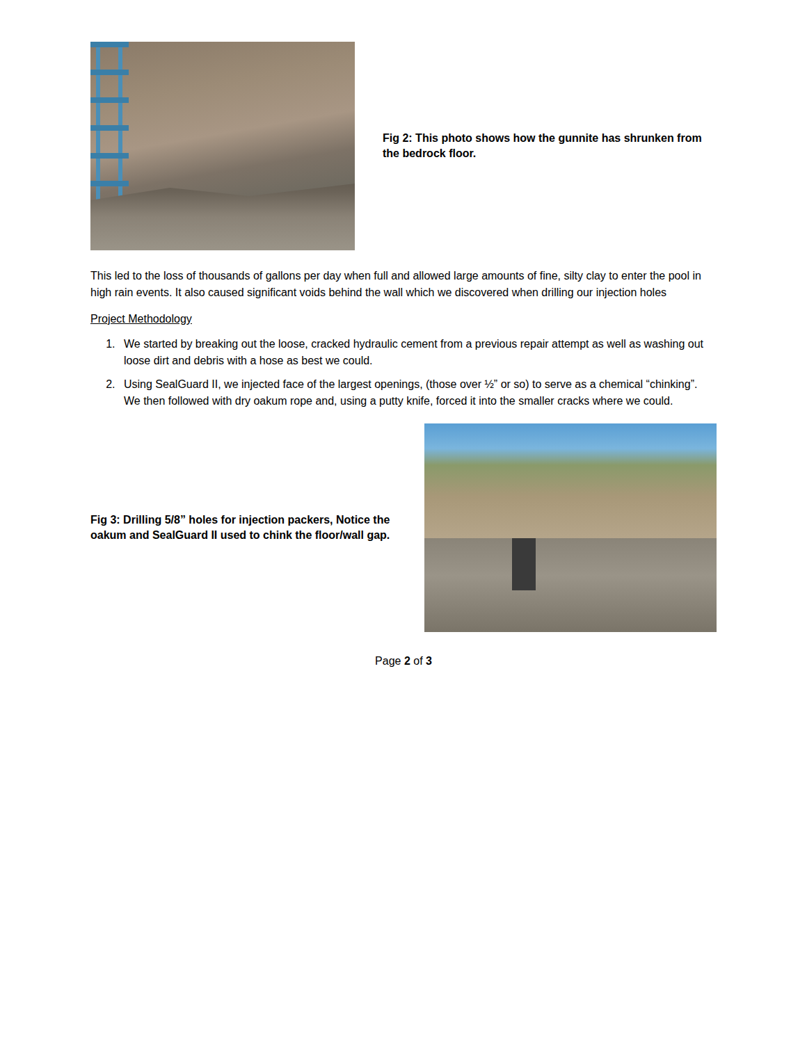Fig 2: This photo shows how the gunnite has shrunken from the bedrock floor.
This led to the loss of thousands of gallons per day when full and allowed large amounts of fine, silty clay to enter the pool in high rain events. It also caused significant voids behind the wall which we discovered when drilling our injection holes
Project Methodology
We started by breaking out the loose, cracked hydraulic cement from a previous repair attempt as well as washing out loose dirt and debris with a hose as best we could.
Using SealGuard II, we injected face of the largest openings, (those over ½” or so) to serve as a chemical “chinking”. We then followed with dry oakum rope and, using a putty knife, forced it into the smaller cracks where we could.
Fig 3: Drilling 5/8” holes for injection packers, Notice the oakum and SealGuard II used to chink the floor/wall gap.
Page 2 of 3